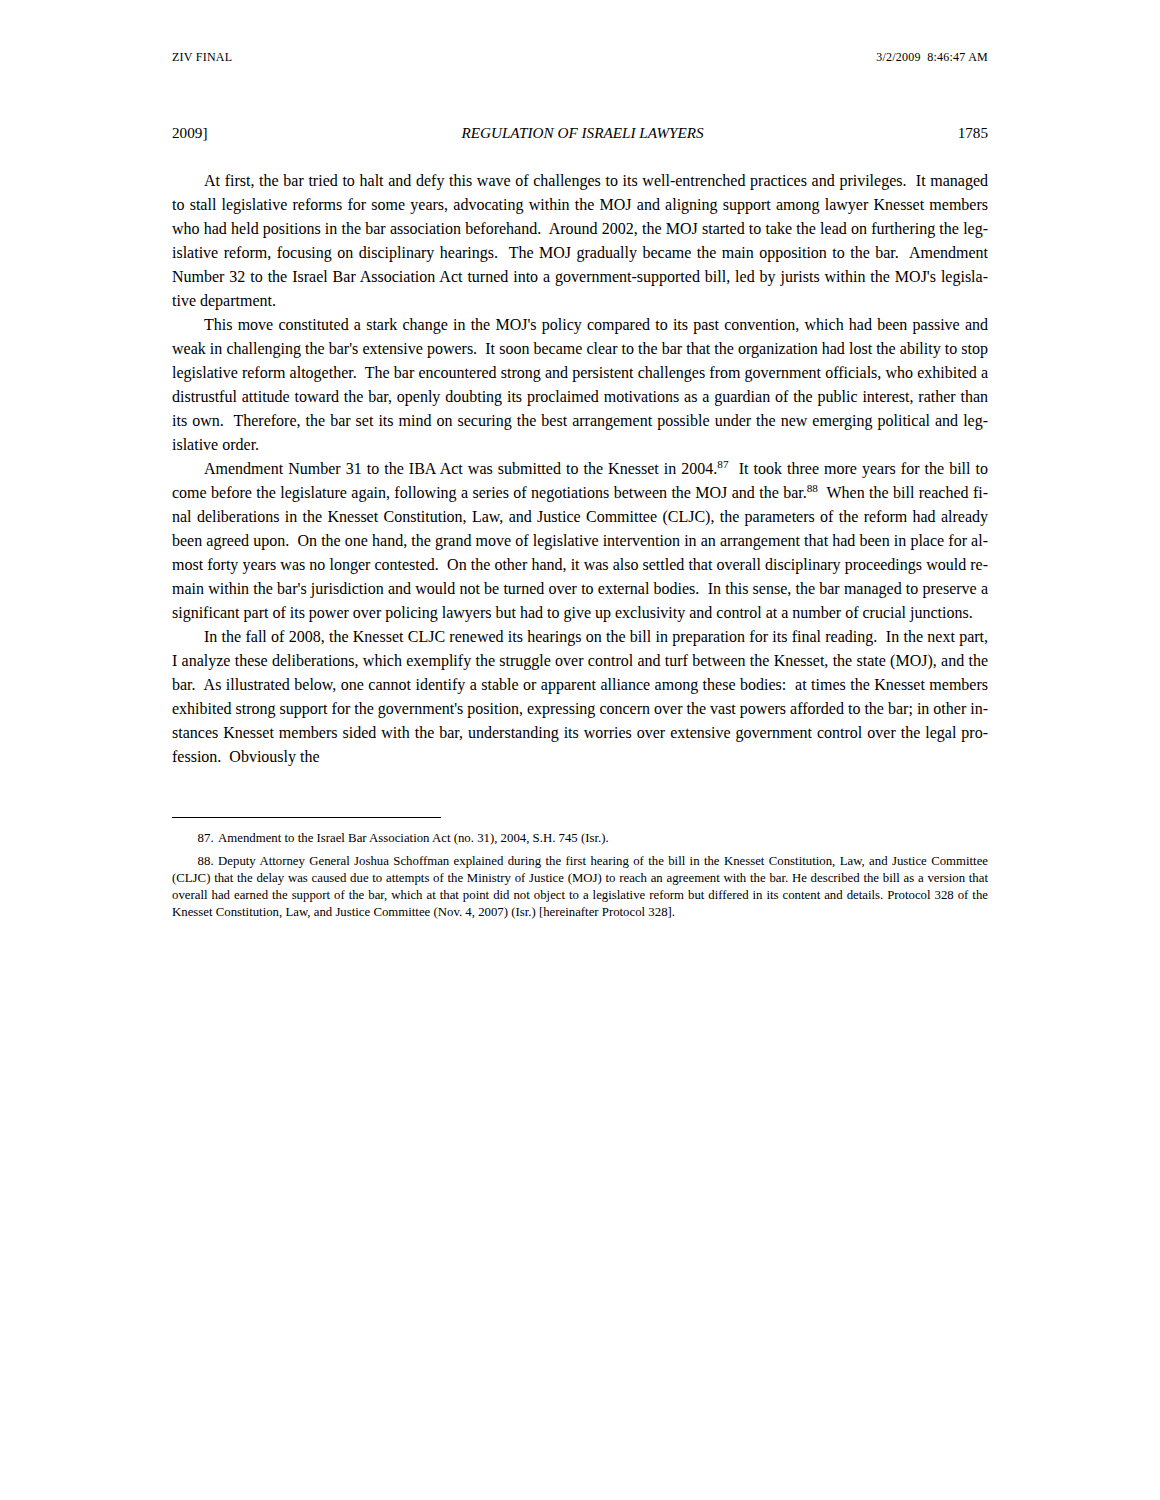ZIV FINAL 3/2/2009 8:46:47 AM
2009] REGULATION OF ISRAELI LAWYERS 1785
At first, the bar tried to halt and defy this wave of challenges to its well-entrenched practices and privileges. It managed to stall legislative reforms for some years, advocating within the MOJ and aligning support among lawyer Knesset members who had held positions in the bar association beforehand. Around 2002, the MOJ started to take the lead on furthering the legislative reform, focusing on disciplinary hearings. The MOJ gradually became the main opposition to the bar. Amendment Number 32 to the Israel Bar Association Act turned into a government-supported bill, led by jurists within the MOJ's legislative department.
This move constituted a stark change in the MOJ's policy compared to its past convention, which had been passive and weak in challenging the bar's extensive powers. It soon became clear to the bar that the organization had lost the ability to stop legislative reform altogether. The bar encountered strong and persistent challenges from government officials, who exhibited a distrustful attitude toward the bar, openly doubting its proclaimed motivations as a guardian of the public interest, rather than its own. Therefore, the bar set its mind on securing the best arrangement possible under the new emerging political and legislative order.
Amendment Number 31 to the IBA Act was submitted to the Knesset in 2004.87 It took three more years for the bill to come before the legislature again, following a series of negotiations between the MOJ and the bar.88 When the bill reached final deliberations in the Knesset Constitution, Law, and Justice Committee (CLJC), the parameters of the reform had already been agreed upon. On the one hand, the grand move of legislative intervention in an arrangement that had been in place for almost forty years was no longer contested. On the other hand, it was also settled that overall disciplinary proceedings would remain within the bar's jurisdiction and would not be turned over to external bodies. In this sense, the bar managed to preserve a significant part of its power over policing lawyers but had to give up exclusivity and control at a number of crucial junctions.
In the fall of 2008, the Knesset CLJC renewed its hearings on the bill in preparation for its final reading. In the next part, I analyze these deliberations, which exemplify the struggle over control and turf between the Knesset, the state (MOJ), and the bar. As illustrated below, one cannot identify a stable or apparent alliance among these bodies: at times the Knesset members exhibited strong support for the government's position, expressing concern over the vast powers afforded to the bar; in other instances Knesset members sided with the bar, understanding its worries over extensive government control over the legal profession. Obviously the
87. Amendment to the Israel Bar Association Act (no. 31), 2004, S.H. 745 (Isr.).
88. Deputy Attorney General Joshua Schoffman explained during the first hearing of the bill in the Knesset Constitution, Law, and Justice Committee (CLJC) that the delay was caused due to attempts of the Ministry of Justice (MOJ) to reach an agreement with the bar. He described the bill as a version that overall had earned the support of the bar, which at that point did not object to a legislative reform but differed in its content and details. Protocol 328 of the Knesset Constitution, Law, and Justice Committee (Nov. 4, 2007) (Isr.) [hereinafter Protocol 328].